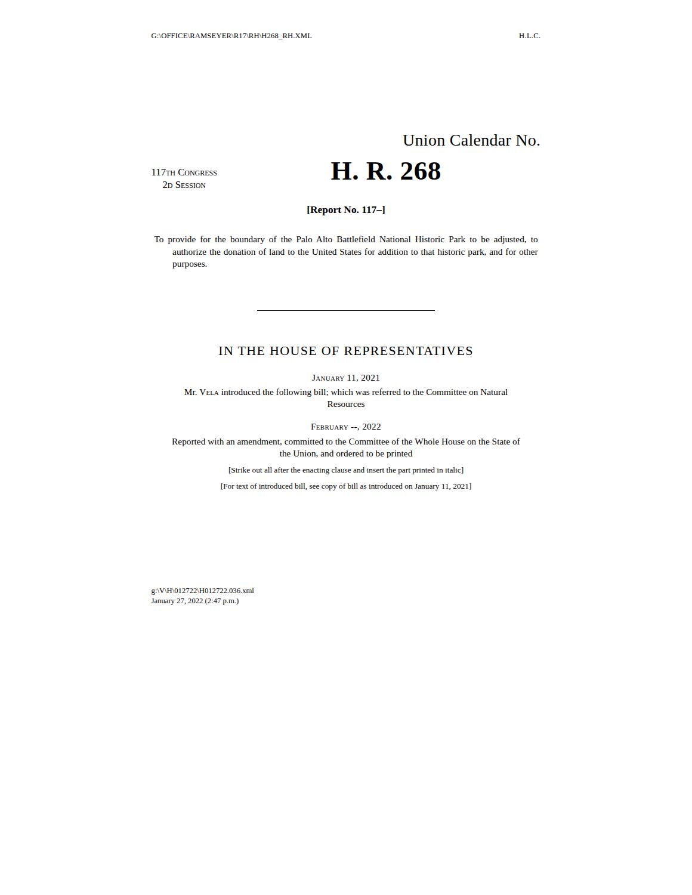G:\OFFICE\RAMSEYER\R17\RH\H268_RH.XML H.L.C.
Union Calendar No.
117th Congress 2d Session
H. R. 268
[Report No. 117–]
To provide for the boundary of the Palo Alto Battlefield National Historic Park to be adjusted, to authorize the donation of land to the United States for addition to that historic park, and for other purposes.
IN THE HOUSE OF REPRESENTATIVES
January 11, 2021
Mr. Vela introduced the following bill; which was referred to the Committee on Natural Resources
February --, 2022
Reported with an amendment, committed to the Committee of the Whole House on the State of the Union, and ordered to be printed
[Strike out all after the enacting clause and insert the part printed in italic]
[For text of introduced bill, see copy of bill as introduced on January 11, 2021]
g:\V\H\012722\H012722.036.xml
January 27, 2022 (2:47 p.m.)